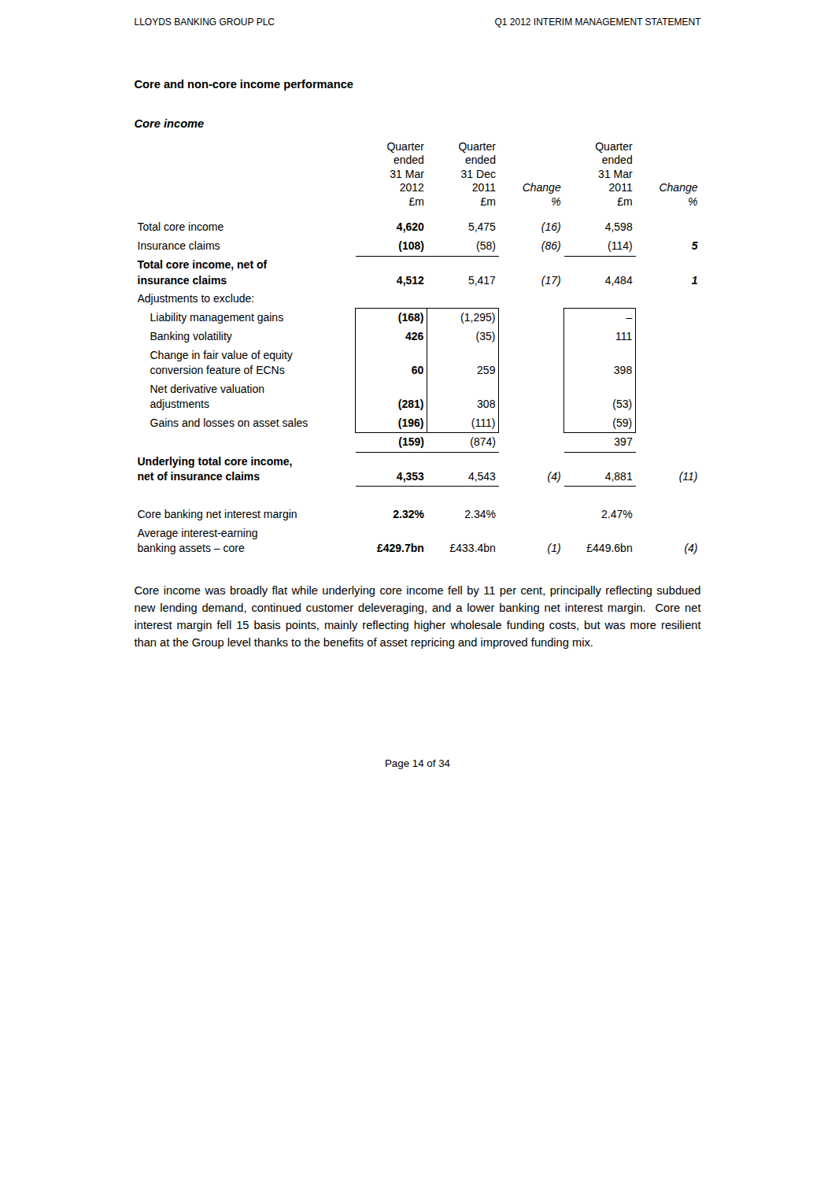LLOYDS BANKING GROUP PLC
Q1 2012 INTERIM MANAGEMENT STATEMENT
Core and non-core income performance
Core income
| | Quarter ended 31 Mar 2012 £m | Quarter ended 31 Dec 2011 £m | Change % | Quarter ended 31 Mar 2011 £m | Change % |
| --- | --- | --- | --- | --- | --- |
| Total core income | 4,620 | 5,475 | (16) | 4,598 | |
| Insurance claims | (108) | (58) | (86) | (114) | 5 |
| Total core income, net of insurance claims | 4,512 | 5,417 | (17) | 4,484 | 1 |
| Adjustments to exclude: | | | | | |
| Liability management gains | (168) | (1,295) | | – | |
| Banking volatility | 426 | (35) | | 111 | |
| Change in fair value of equity conversion feature of ECNs | 60 | 259 | | 398 | |
| Net derivative valuation adjustments | (281) | 308 | | (53) | |
| Gains and losses on asset sales | (196) | (111) | | (59) | |
| | (159) | (874) | | 397 | |
| Underlying total core income, net of insurance claims | 4,353 | 4,543 | (4) | 4,881 | (11) |
| Core banking net interest margin | 2.32% | 2.34% | | 2.47% | |
| Average interest-earning banking assets – core | £429.7bn | £433.4bn | (1) | £449.6bn | (4) |
Core income was broadly flat while underlying core income fell by 11 per cent, principally reflecting subdued new lending demand, continued customer deleveraging, and a lower banking net interest margin. Core net interest margin fell 15 basis points, mainly reflecting higher wholesale funding costs, but was more resilient than at the Group level thanks to the benefits of asset repricing and improved funding mix.
Page 14 of 34